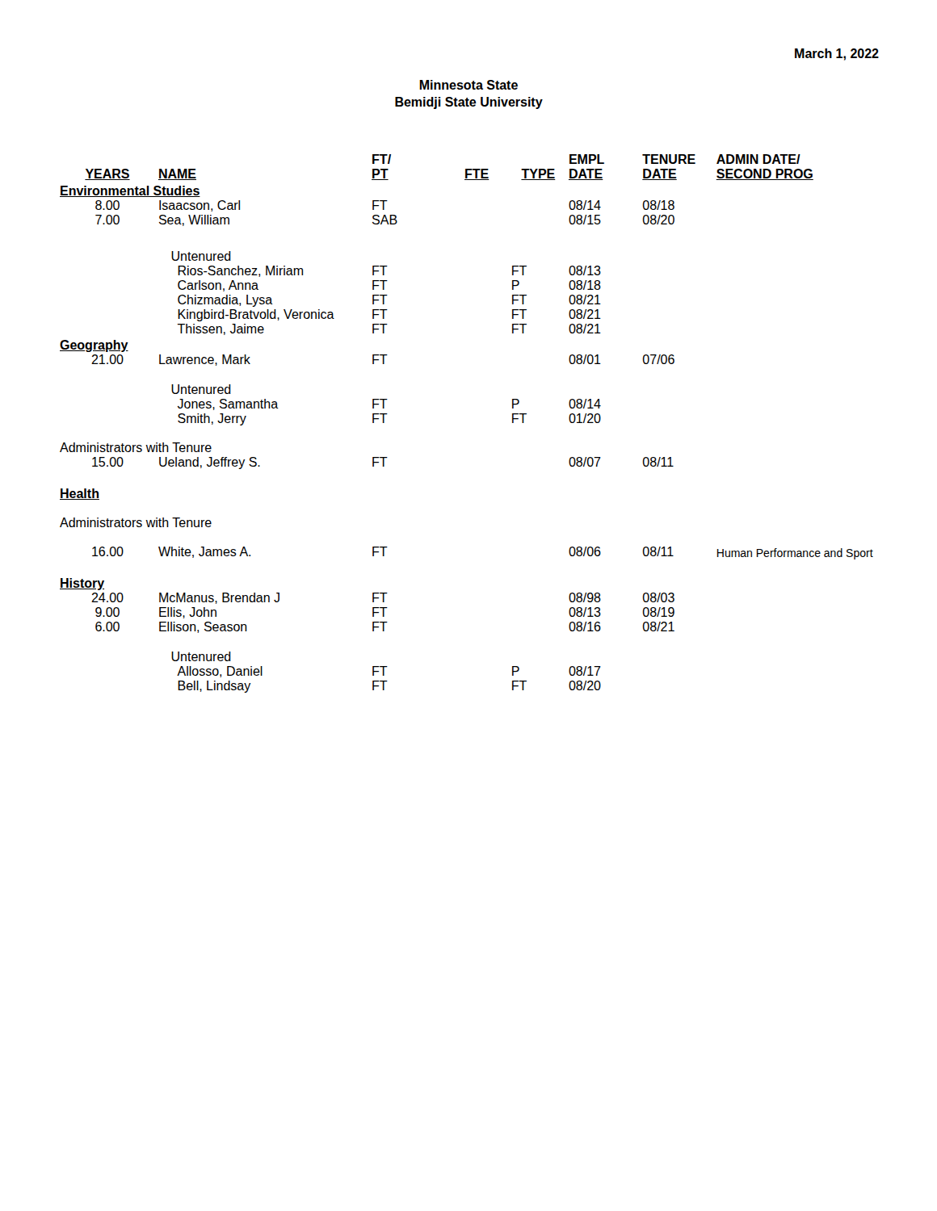March 1, 2022
Minnesota State
Bemidji State University
| | | FT/ | | | EMPL | TENURE | ADMIN DATE/ |
| --- | --- | --- | --- | --- | --- | --- | --- |
| YEARS | NAME | PT | FTE | TYPE | DATE | DATE | SECOND PROG |
| Environmental Studies |
| 8.00 | Isaacson, Carl | FT | | | 08/14 | 08/18 | |
| 7.00 | Sea, William | SAB | | | 08/15 | 08/20 | |
| | Untenured | | | | | | |
| | Rios-Sanchez, Miriam | FT | | FT | 08/13 | | |
| | Carlson, Anna | FT | | P | 08/18 | | |
| | Chizmadia, Lysa | FT | | FT | 08/21 | | |
| | Kingbird-Bratvold, Veronica | FT | | FT | 08/21 | | |
| | Thissen, Jaime | FT | | FT | 08/21 | | |
| Geography |
| 21.00 | Lawrence, Mark | FT | | | 08/01 | 07/06 | |
| | Untenured | | | | | | |
| | Jones, Samantha | FT | | P | 08/14 | | |
| | Smith, Jerry | FT | | FT | 01/20 | | |
| Administrators with Tenure | | | | | | |
| 15.00 | Ueland, Jeffrey S. | FT | | | 08/07 | 08/11 | |
| Health |
| Administrators with Tenure | | | | | | |
| 16.00 | White, James A. | FT | | | 08/06 | 08/11 | Human Performance and Sport |
| History |
| 24.00 | McManus, Brendan J | FT | | | 08/98 | 08/03 | |
| 9.00 | Ellis, John | FT | | | 08/13 | 08/19 | |
| 6.00 | Ellison, Season | FT | | | 08/16 | 08/21 | |
| | Untenured | | | | | | |
| | Allosso, Daniel | FT | | P | 08/17 | | |
| | Bell, Lindsay | FT | | FT | 08/20 | | |